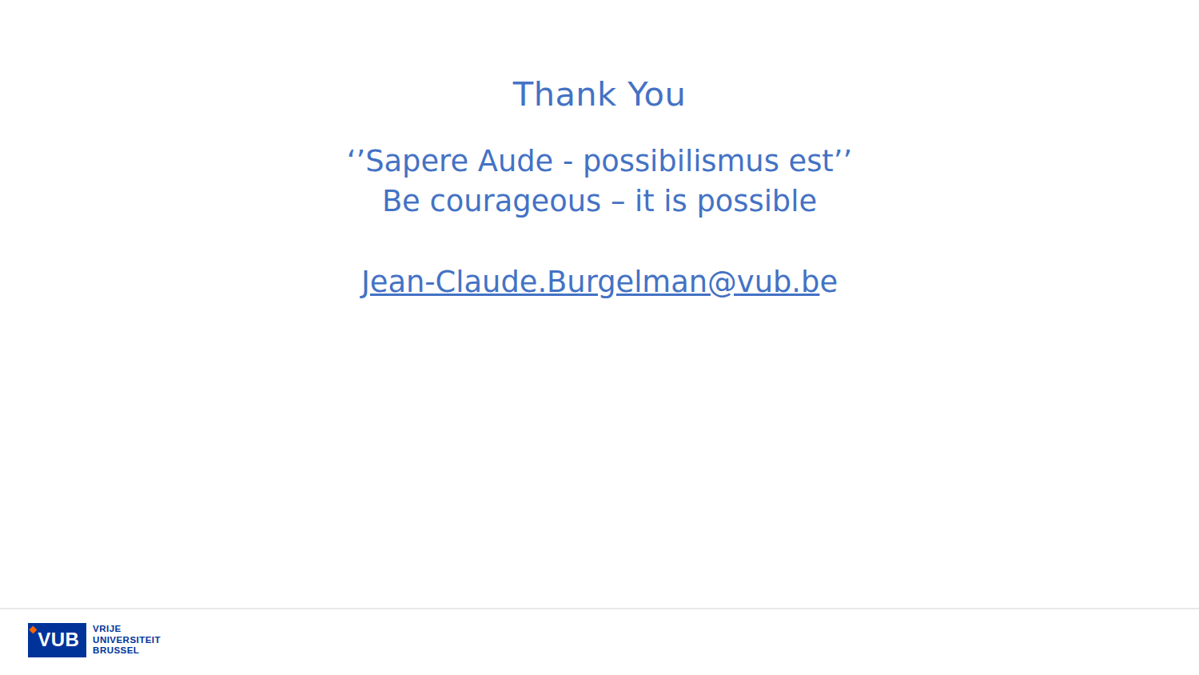Thank You
‘’Sapere Aude - possibilismus est’’ Be courageous – it is possible
Jean-Claude.Burgelman@vub.b e
VUB Vrije Universiteit Brussel